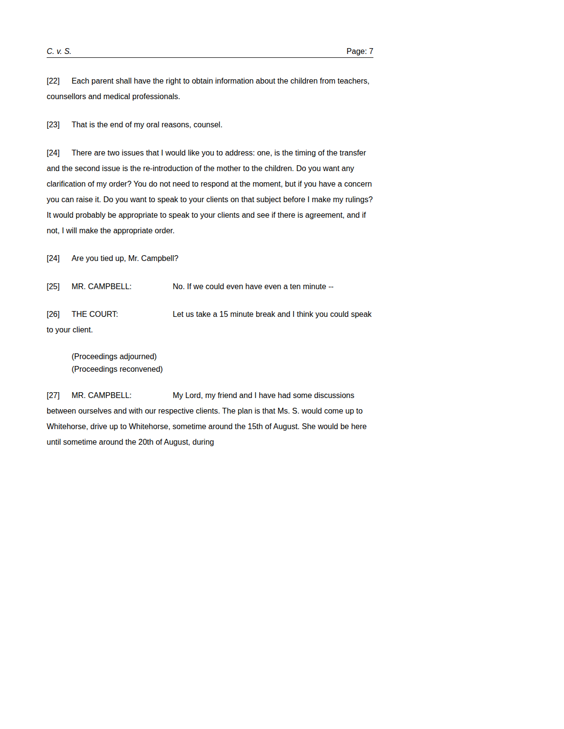C. v. S. Page: 7
[22] Each parent shall have the right to obtain information about the children from teachers, counsellors and medical professionals.
[23] That is the end of my oral reasons, counsel.
[24] There are two issues that I would like you to address: one, is the timing of the transfer and the second issue is the re-introduction of the mother to the children. Do you want any clarification of my order? You do not need to respond at the moment, but if you have a concern you can raise it. Do you want to speak to your clients on that subject before I make my rulings? It would probably be appropriate to speak to your clients and see if there is agreement, and if not, I will make the appropriate order.
[24] Are you tied up, Mr. Campbell?
[25] MR. CAMPBELL: No. If we could even have even a ten minute --
[26] THE COURT: Let us take a 15 minute break and I think you could speak to your client.
(Proceedings adjourned)
(Proceedings reconvened)
[27] MR. CAMPBELL: My Lord, my friend and I have had some discussions between ourselves and with our respective clients. The plan is that Ms. S. would come up to Whitehorse, drive up to Whitehorse, sometime around the 15th of August. She would be here until sometime around the 20th of August, during